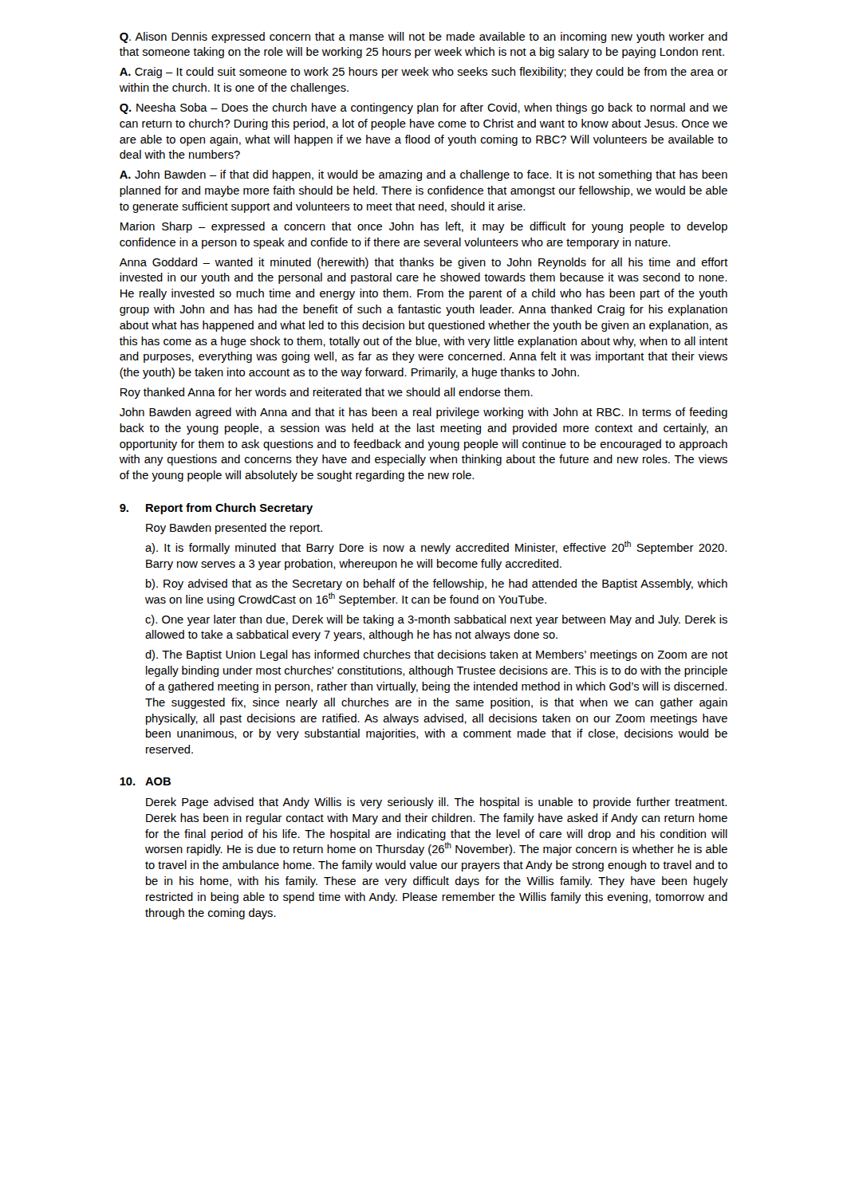Q. Alison Dennis expressed concern that a manse will not be made available to an incoming new youth worker and that someone taking on the role will be working 25 hours per week which is not a big salary to be paying London rent.
A. Craig – It could suit someone to work 25 hours per week who seeks such flexibility; they could be from the area or within the church. It is one of the challenges.
Q. Neesha Soba – Does the church have a contingency plan for after Covid, when things go back to normal and we can return to church? During this period, a lot of people have come to Christ and want to know about Jesus. Once we are able to open again, what will happen if we have a flood of youth coming to RBC? Will volunteers be available to deal with the numbers?
A. John Bawden – if that did happen, it would be amazing and a challenge to face. It is not something that has been planned for and maybe more faith should be held. There is confidence that amongst our fellowship, we would be able to generate sufficient support and volunteers to meet that need, should it arise.
Marion Sharp – expressed a concern that once John has left, it may be difficult for young people to develop confidence in a person to speak and confide to if there are several volunteers who are temporary in nature.
Anna Goddard – wanted it minuted (herewith) that thanks be given to John Reynolds for all his time and effort invested in our youth and the personal and pastoral care he showed towards them because it was second to none. He really invested so much time and energy into them. From the parent of a child who has been part of the youth group with John and has had the benefit of such a fantastic youth leader. Anna thanked Craig for his explanation about what has happened and what led to this decision but questioned whether the youth be given an explanation, as this has come as a huge shock to them, totally out of the blue, with very little explanation about why, when to all intent and purposes, everything was going well, as far as they were concerned. Anna felt it was important that their views (the youth) be taken into account as to the way forward. Primarily, a huge thanks to John.
Roy thanked Anna for her words and reiterated that we should all endorse them.
John Bawden agreed with Anna and that it has been a real privilege working with John at RBC. In terms of feeding back to the young people, a session was held at the last meeting and provided more context and certainly, an opportunity for them to ask questions and to feedback and young people will continue to be encouraged to approach with any questions and concerns they have and especially when thinking about the future and new roles. The views of the young people will absolutely be sought regarding the new role.
9. Report from Church Secretary
Roy Bawden presented the report.
a). It is formally minuted that Barry Dore is now a newly accredited Minister, effective 20th September 2020. Barry now serves a 3 year probation, whereupon he will become fully accredited.
b). Roy advised that as the Secretary on behalf of the fellowship, he had attended the Baptist Assembly, which was on line using CrowdCast on 16th September. It can be found on YouTube.
c). One year later than due, Derek will be taking a 3-month sabbatical next year between May and July. Derek is allowed to take a sabbatical every 7 years, although he has not always done so.
d). The Baptist Union Legal has informed churches that decisions taken at Members’ meetings on Zoom are not legally binding under most churches' constitutions, although Trustee decisions are. This is to do with the principle of a gathered meeting in person, rather than virtually, being the intended method in which God’s will is discerned. The suggested fix, since nearly all churches are in the same position, is that when we can gather again physically, all past decisions are ratified. As always advised, all decisions taken on our Zoom meetings have been unanimous, or by very substantial majorities, with a comment made that if close, decisions would be reserved.
10. AOB
Derek Page advised that Andy Willis is very seriously ill. The hospital is unable to provide further treatment. Derek has been in regular contact with Mary and their children. The family have asked if Andy can return home for the final period of his life. The hospital are indicating that the level of care will drop and his condition will worsen rapidly. He is due to return home on Thursday (26th November). The major concern is whether he is able to travel in the ambulance home. The family would value our prayers that Andy be strong enough to travel and to be in his home, with his family. These are very difficult days for the Willis family. They have been hugely restricted in being able to spend time with Andy. Please remember the Willis family this evening, tomorrow and through the coming days.